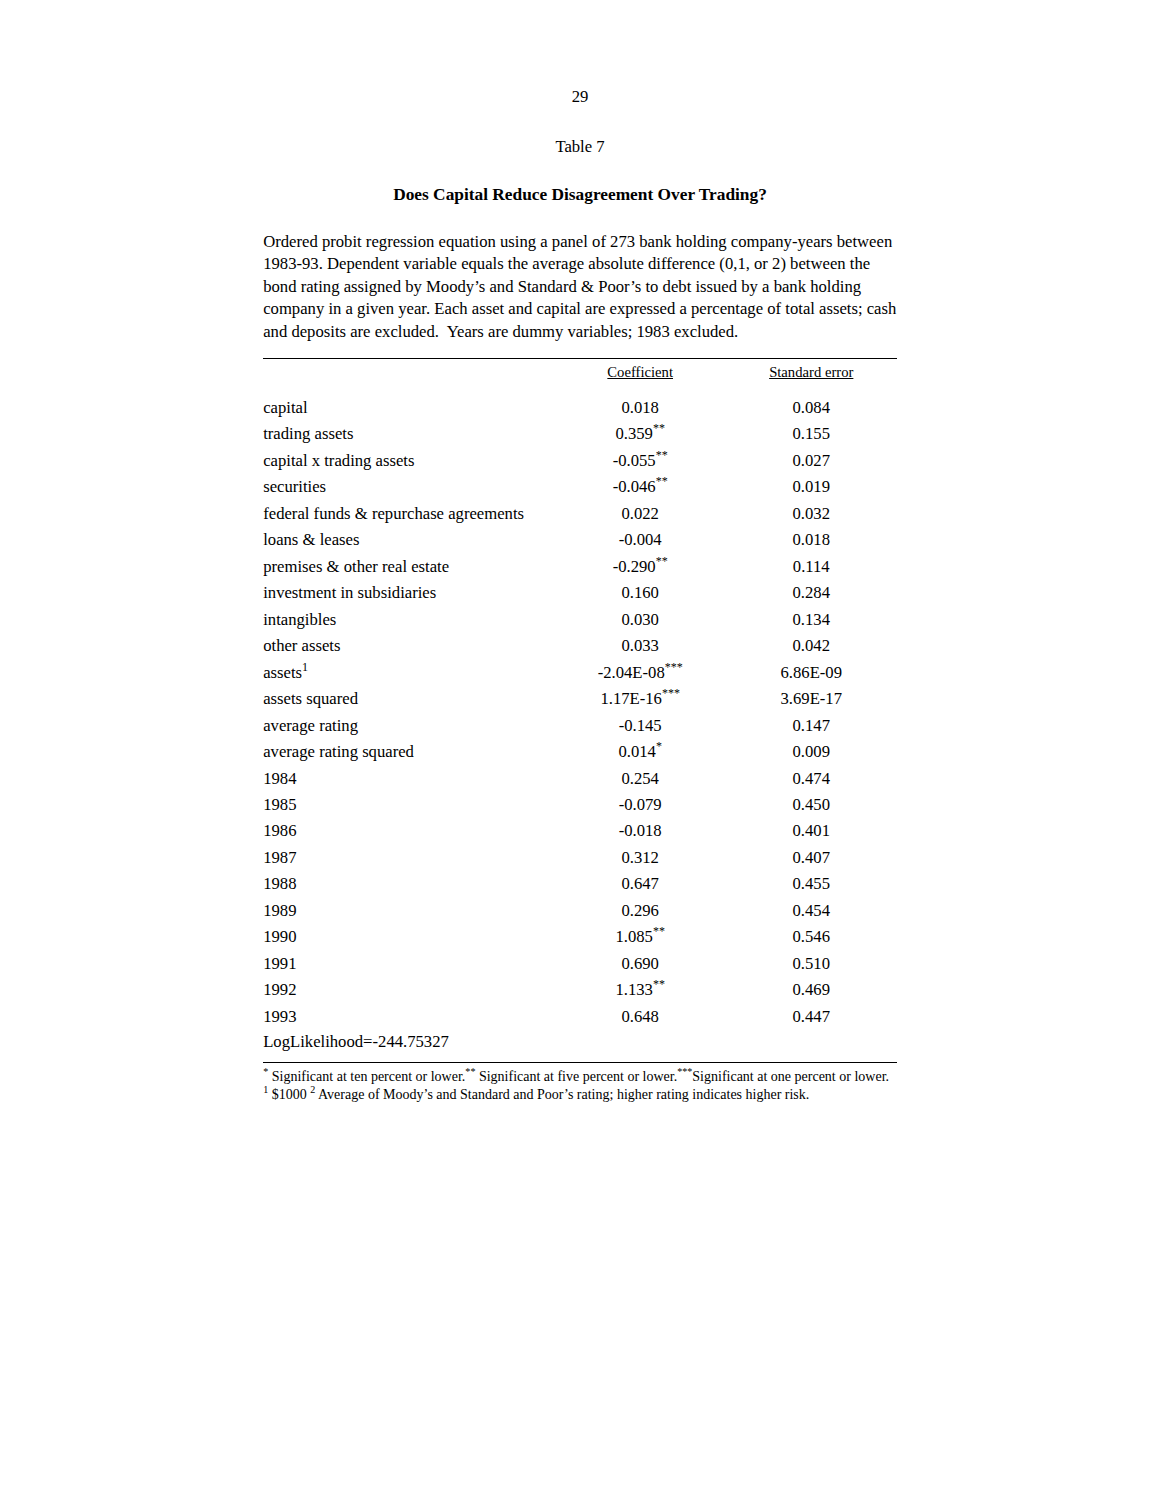29
Table 7
Does Capital Reduce Disagreement Over Trading?
Ordered probit regression equation using a panel of 273 bank holding company-years between 1983-93. Dependent variable equals the average absolute difference (0,1, or 2) between the bond rating assigned by Moody’s and Standard & Poor’s to debt issued by a bank holding company in a given year. Each asset and capital are expressed a percentage of total assets; cash and deposits are excluded. Years are dummy variables; 1983 excluded.
| | Coefficient | Standard error |
| capital | 0.018 | 0.084 |
| trading assets | 0.359 ** | 0.155 |
| capital x trading assets | -0.055 ** | 0.027 |
| securities | -0.046 ** | 0.019 |
| federal funds & repurchase agreements | 0.022 | 0.032 |
| loans & leases | -0.004 | 0.018 |
| premises & other real estate | -0.290 ** | 0.114 |
| investment in subsidiaries | 0.160 | 0.284 |
| intangibles | 0.030 | 0.134 |
| other assets | 0.033 | 0.042 |
| assets 1 | -2.04E-08 *** | 6.86E-09 |
| assets squared | 1.17E-16 *** | 3.69E-17 |
| average rating | -0.145 | 0.147 |
| average rating squared | 0.014 * | 0.009 |
| 1984 | 0.254 | 0.474 |
| 1985 | -0.079 | 0.450 |
| 1986 | -0.018 | 0.401 |
| 1987 | 0.312 | 0.407 |
| 1988 | 0.647 | 0.455 |
| 1989 | 0.296 | 0.454 |
| 1990 | 1.085 ** | 0.546 |
| 1991 | 0.690 | 0.510 |
| 1992 | 1.133 ** | 0.469 |
| 1993 | 0.648 | 0.447 |
| LogLikelihood=-244.75327 | | |
* Significant at ten percent or lower.** Significant at five percent or lower.***Significant at one percent or lower.
1 $1000 2 Average of Moody’s and Standard and Poor’s rating; higher rating indicates higher risk.